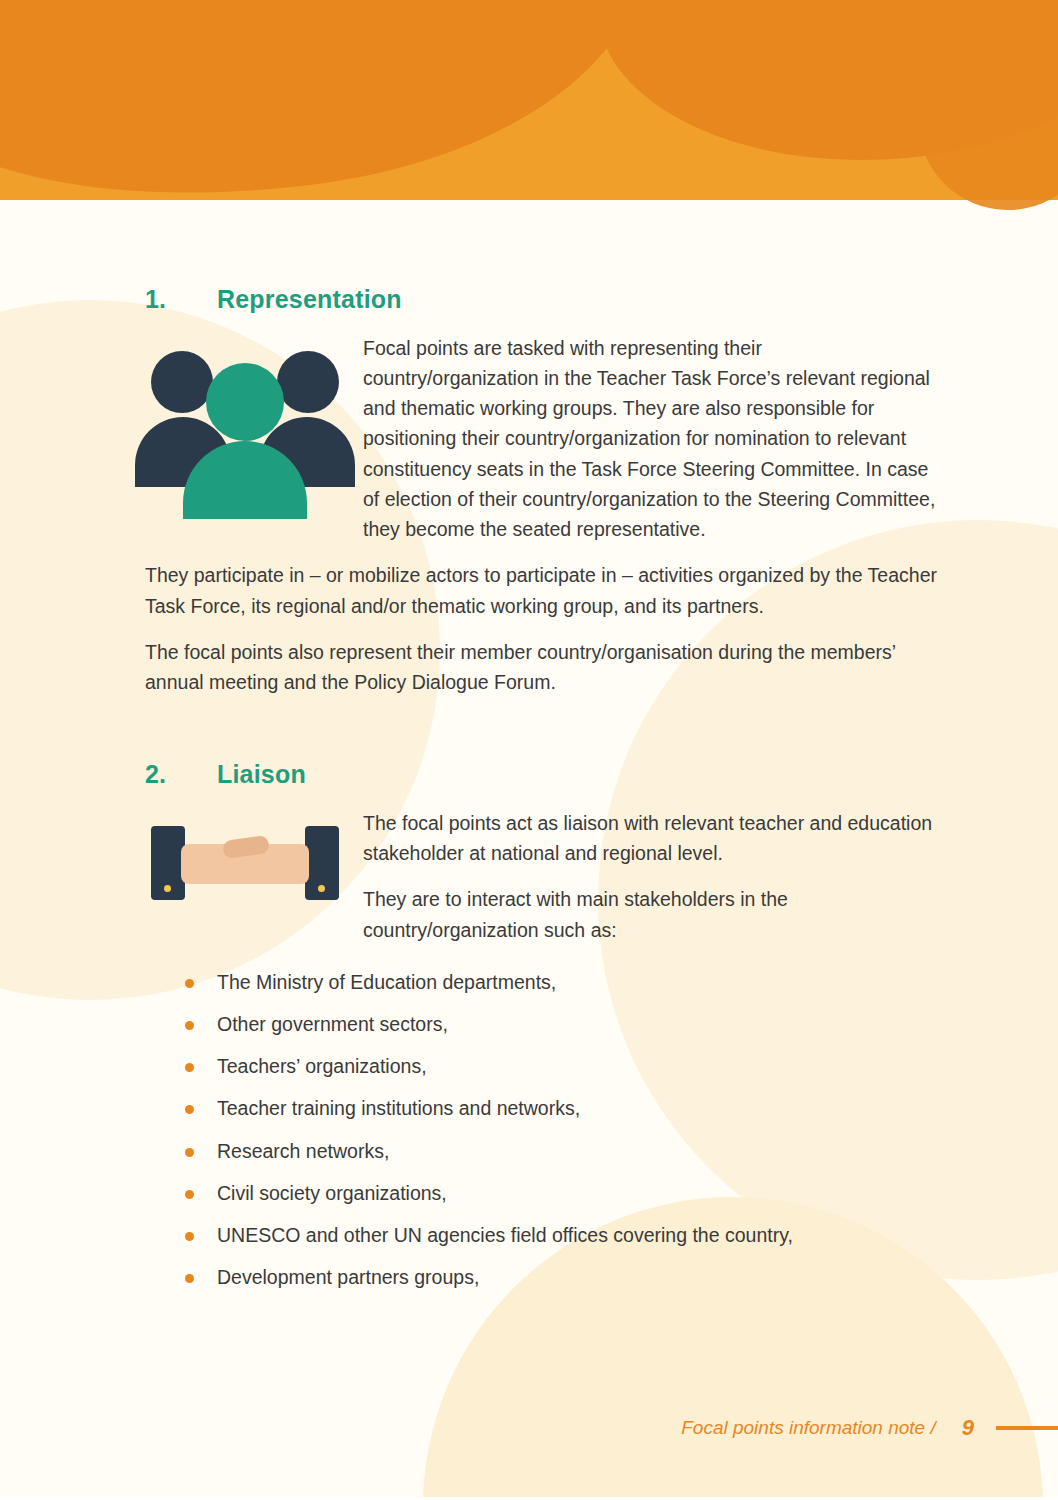1. Representation
Focal points are tasked with representing their country/organization in the Teacher Task Force’s relevant regional and thematic working groups. They are also responsible for positioning their country/organization for nomination to relevant constituency seats in the Task Force Steering Committee. In case of election of their country/organization to the Steering Committee, they become the seated representative.
They participate in – or mobilize actors to participate in – activities organized by the Teacher Task Force, its regional and/or thematic working group, and its partners.
The focal points also represent their member country/organisation during the members’ annual meeting and the Policy Dialogue Forum.
2. Liaison
The focal points act as liaison with relevant teacher and education stakeholder at national and regional level.
They are to interact with main stakeholders in the country/organization such as:
The Ministry of Education departments,
Other government sectors,
Teachers’ organizations,
Teacher training institutions and networks,
Research networks,
Civil society organizations,
UNESCO and other UN agencies field offices covering the country,
Development partners groups,
Focal points information note / 9